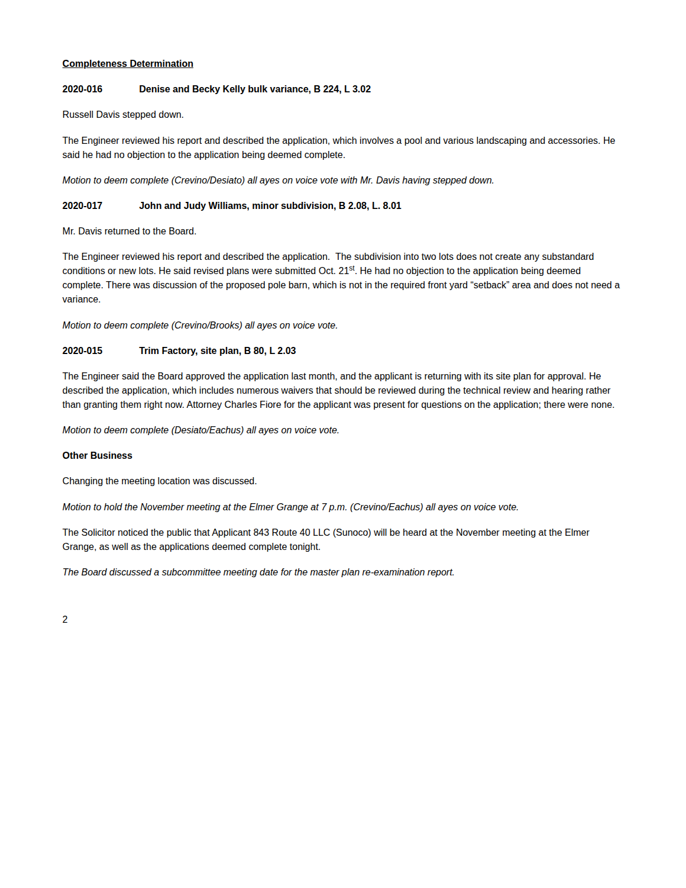Completeness Determination
2020-016 Denise and Becky Kelly bulk variance, B 224, L 3.02
Russell Davis stepped down.
The Engineer reviewed his report and described the application, which involves a pool and various landscaping and accessories. He said he had no objection to the application being deemed complete.
Motion to deem complete (Crevino/Desiato) all ayes on voice vote with Mr. Davis having stepped down.
2020-017 John and Judy Williams, minor subdivision, B 2.08, L. 8.01
Mr. Davis returned to the Board.
The Engineer reviewed his report and described the application. The subdivision into two lots does not create any substandard conditions or new lots. He said revised plans were submitted Oct. 21st. He had no objection to the application being deemed complete. There was discussion of the proposed pole barn, which is not in the required front yard “setback” area and does not need a variance.
Motion to deem complete (Crevino/Brooks) all ayes on voice vote.
2020-015 Trim Factory, site plan, B 80, L 2.03
The Engineer said the Board approved the application last month, and the applicant is returning with its site plan for approval. He described the application, which includes numerous waivers that should be reviewed during the technical review and hearing rather than granting them right now. Attorney Charles Fiore for the applicant was present for questions on the application; there were none.
Motion to deem complete (Desiato/Eachus) all ayes on voice vote.
Other Business
Changing the meeting location was discussed.
Motion to hold the November meeting at the Elmer Grange at 7 p.m. (Crevino/Eachus) all ayes on voice vote.
The Solicitor noticed the public that Applicant 843 Route 40 LLC (Sunoco) will be heard at the November meeting at the Elmer Grange, as well as the applications deemed complete tonight.
The Board discussed a subcommittee meeting date for the master plan re-examination report.
2